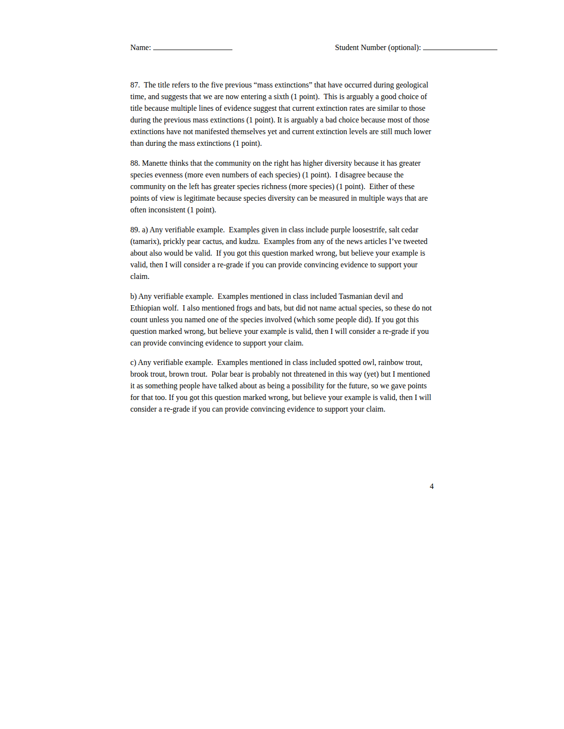Name:
Student Number (optional):
87. The title refers to the five previous “mass extinctions” that have occurred during geological time, and suggests that we are now entering a sixth (1 point). This is arguably a good choice of title because multiple lines of evidence suggest that current extinction rates are similar to those during the previous mass extinctions (1 point). It is arguably a bad choice because most of those extinctions have not manifested themselves yet and current extinction levels are still much lower than during the mass extinctions (1 point).
88. Manette thinks that the community on the right has higher diversity because it has greater species evenness (more even numbers of each species) (1 point). I disagree because the community on the left has greater species richness (more species) (1 point). Either of these points of view is legitimate because species diversity can be measured in multiple ways that are often inconsistent (1 point).
89. a) Any verifiable example. Examples given in class include purple loosestrife, salt cedar (tamarix), prickly pear cactus, and kudzu. Examples from any of the news articles I’ve tweeted about also would be valid. If you got this question marked wrong, but believe your example is valid, then I will consider a re-grade if you can provide convincing evidence to support your claim.
b) Any verifiable example. Examples mentioned in class included Tasmanian devil and Ethiopian wolf. I also mentioned frogs and bats, but did not name actual species, so these do not count unless you named one of the species involved (which some people did). If you got this question marked wrong, but believe your example is valid, then I will consider a re-grade if you can provide convincing evidence to support your claim.
c) Any verifiable example. Examples mentioned in class included spotted owl, rainbow trout, brook trout, brown trout. Polar bear is probably not threatened in this way (yet) but I mentioned it as something people have talked about as being a possibility for the future, so we gave points for that too. If you got this question marked wrong, but believe your example is valid, then I will consider a re-grade if you can provide convincing evidence to support your claim.
4